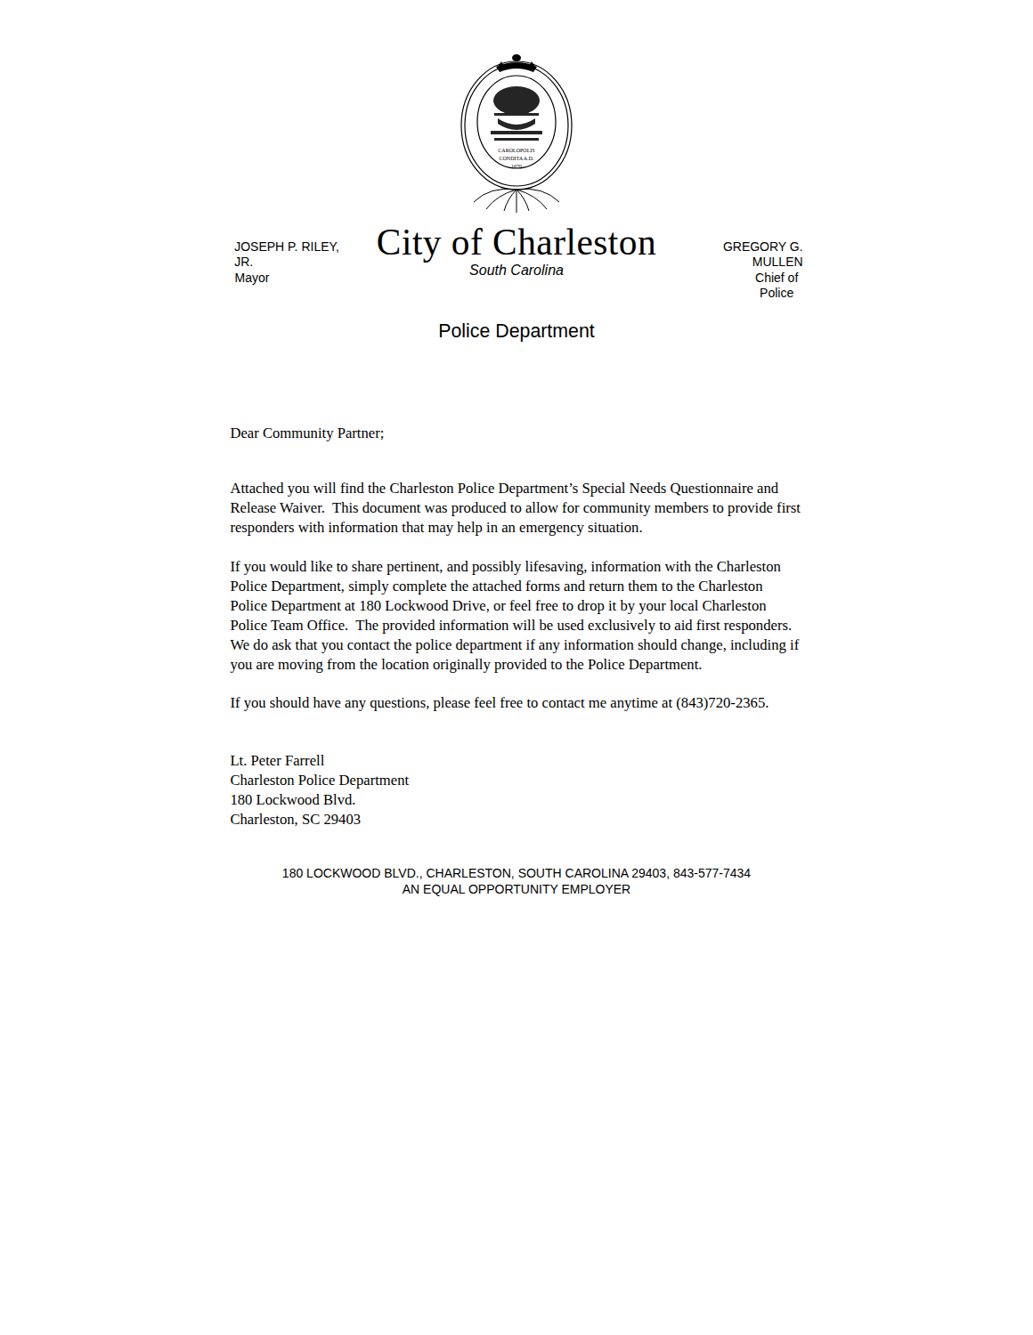CAROLOPOLIS CONDITA A.D. 1670
JOSEPH P. RILEY, JR.
Mayor
City of Charleston
South Carolina
GREGORY G. MULLEN
Chief of Police
Police Department
Dear Community Partner;
Attached you will find the Charleston Police Department’s Special Needs Questionnaire and Release Waiver. This document was produced to allow for community members to provide first responders with information that may help in an emergency situation.
If you would like to share pertinent, and possibly lifesaving, information with the Charleston Police Department, simply complete the attached forms and return them to the Charleston Police Department at 180 Lockwood Drive, or feel free to drop it by your local Charleston Police Team Office. The provided information will be used exclusively to aid first responders. We do ask that you contact the police department if any information should change, including if you are moving from the location originally provided to the Police Department.
If you should have any questions, please feel free to contact me anytime at (843)720-2365.
Lt. Peter Farrell
Charleston Police Department
180 Lockwood Blvd.
Charleston, SC 29403
180 LOCKWOOD BLVD., CHARLESTON, SOUTH CAROLINA 29403, 843-577-7434
AN EQUAL OPPORTUNITY EMPLOYER